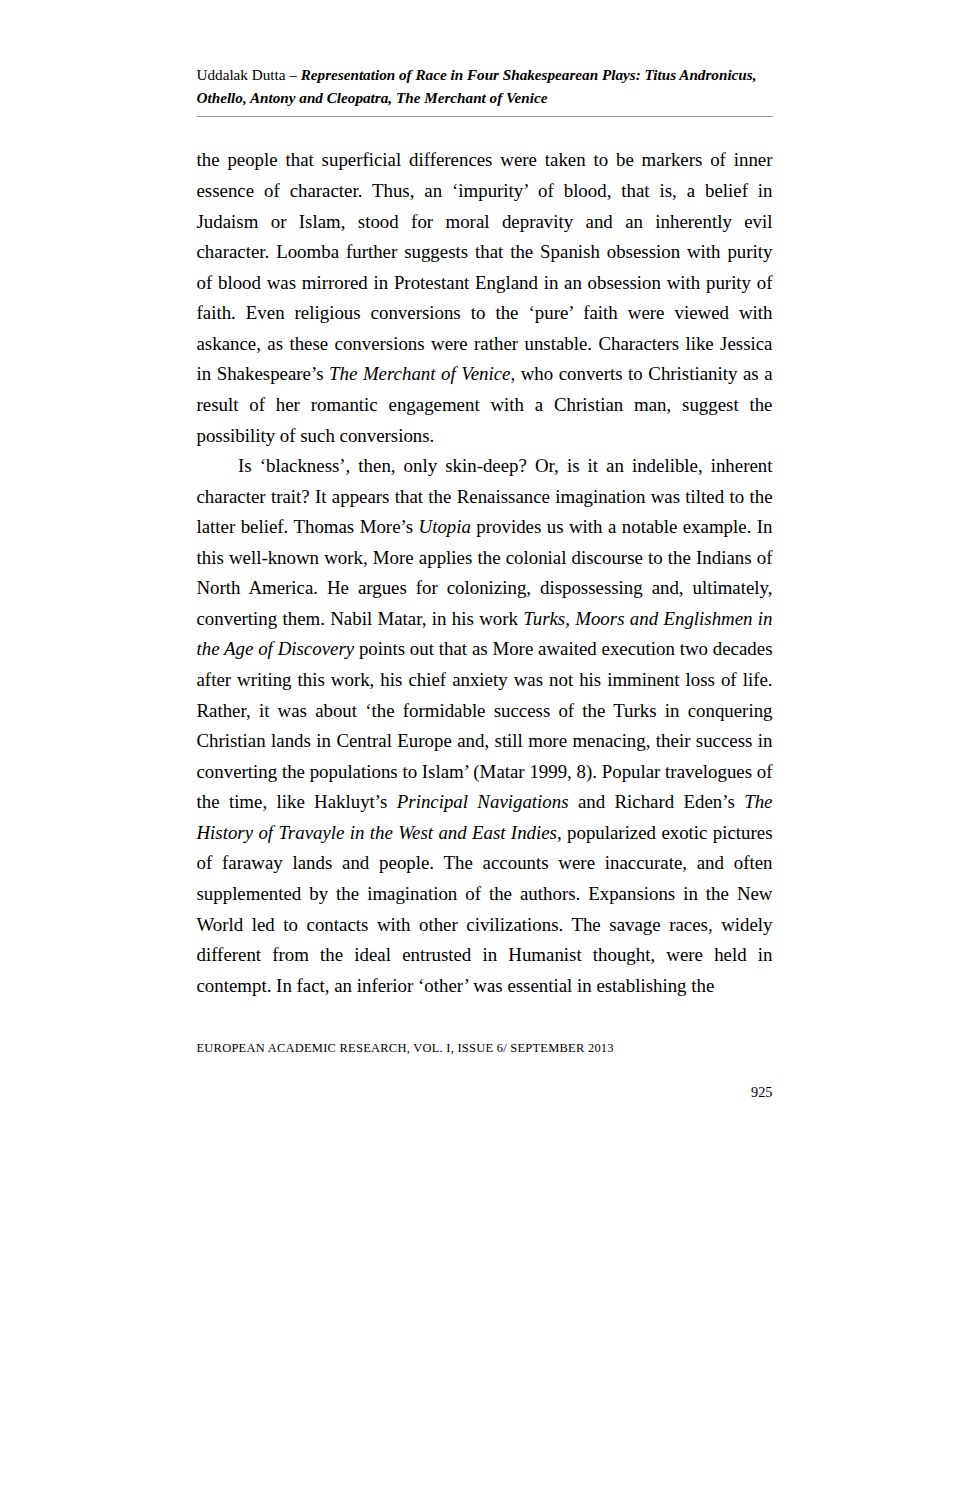Uddalak Dutta – Representation of Race in Four Shakespearean Plays: Titus Andronicus, Othello, Antony and Cleopatra, The Merchant of Venice
the people that superficial differences were taken to be markers of inner essence of character. Thus, an ‘impurity’ of blood, that is, a belief in Judaism or Islam, stood for moral depravity and an inherently evil character. Loomba further suggests that the Spanish obsession with purity of blood was mirrored in Protestant England in an obsession with purity of faith. Even religious conversions to the ‘pure’ faith were viewed with askance, as these conversions were rather unstable. Characters like Jessica in Shakespeare’s The Merchant of Venice, who converts to Christianity as a result of her romantic engagement with a Christian man, suggest the possibility of such conversions.
Is ‘blackness’, then, only skin-deep? Or, is it an indelible, inherent character trait? It appears that the Renaissance imagination was tilted to the latter belief. Thomas More’s Utopia provides us with a notable example. In this well-known work, More applies the colonial discourse to the Indians of North America. He argues for colonizing, dispossessing and, ultimately, converting them. Nabil Matar, in his work Turks, Moors and Englishmen in the Age of Discovery points out that as More awaited execution two decades after writing this work, his chief anxiety was not his imminent loss of life. Rather, it was about ‘the formidable success of the Turks in conquering Christian lands in Central Europe and, still more menacing, their success in converting the populations to Islam’ (Matar 1999, 8). Popular travelogues of the time, like Hakluyt’s Principal Navigations and Richard Eden’s The History of Travayle in the West and East Indies, popularized exotic pictures of faraway lands and people. The accounts were inaccurate, and often supplemented by the imagination of the authors. Expansions in the New World led to contacts with other civilizations. The savage races, widely different from the ideal entrusted in Humanist thought, were held in contempt. In fact, an inferior ‘other’ was essential in establishing the
EUROPEAN ACADEMIC RESEARCH, VOL. I, ISSUE 6/ SEPTEMBER 2013
925